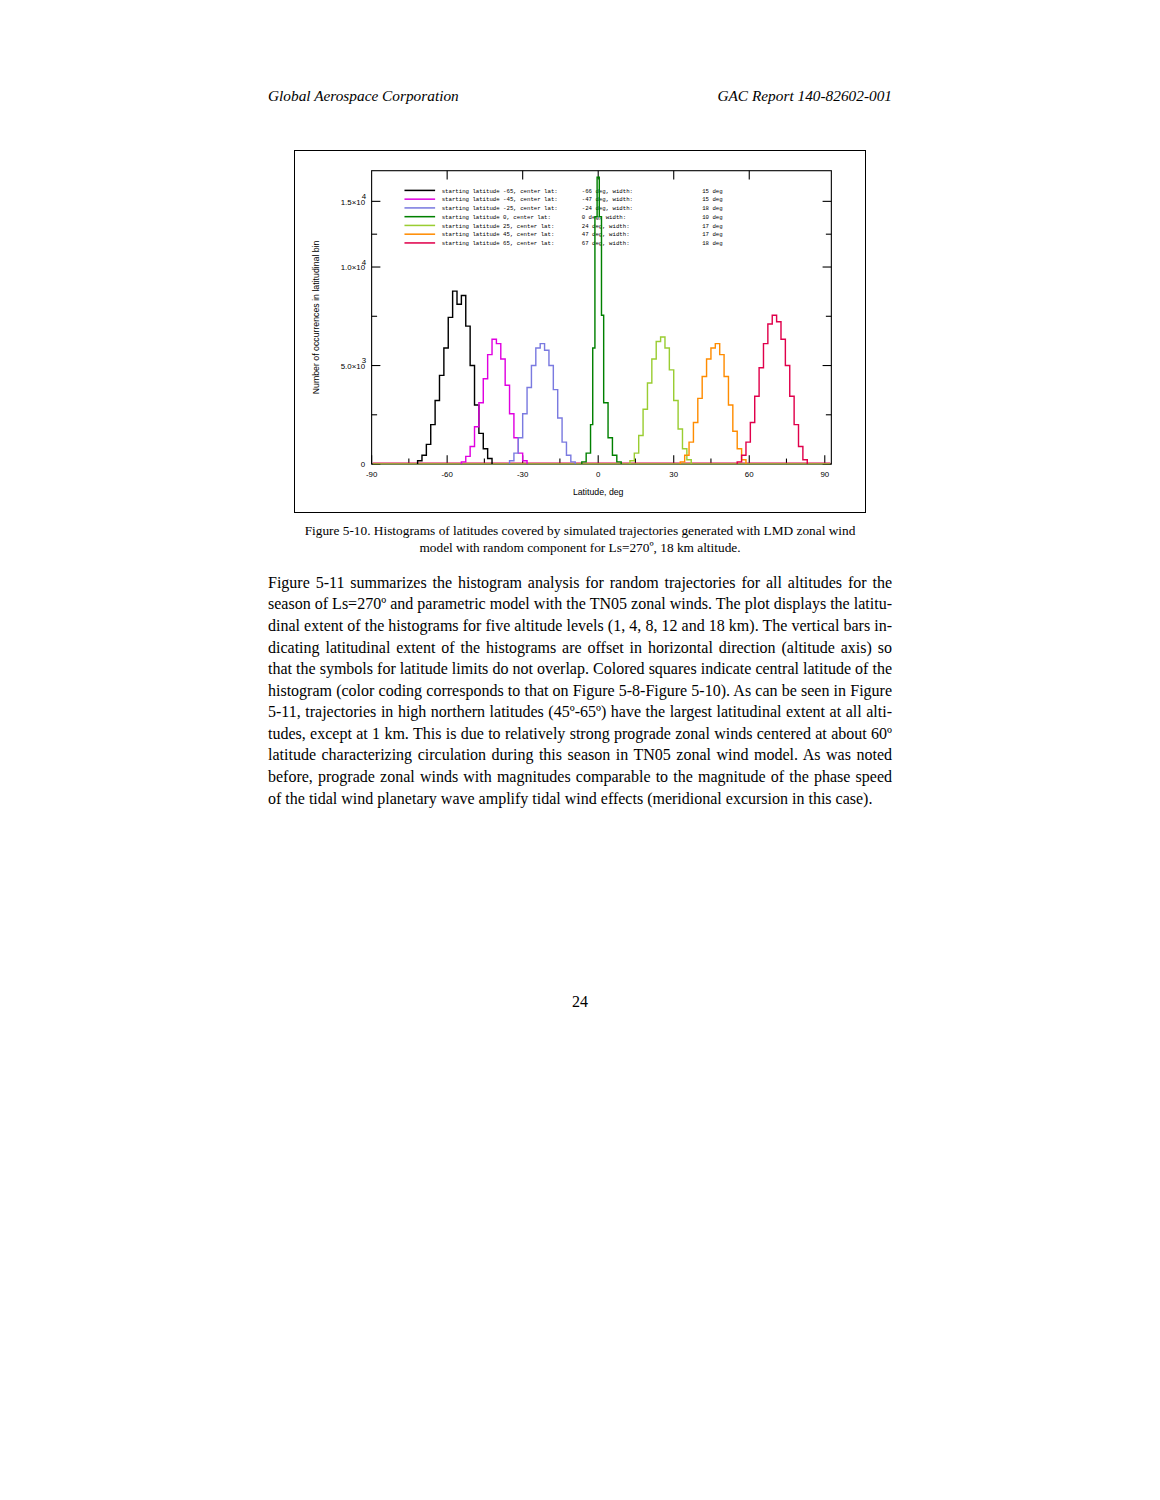Global Aerospace Corporation GAC Report 140-82602-001
0 5.0×10 1.0×10 1.5×10 3 4 4 Number of occurrences in latitudinal bin -90 -60 -30 0 30 60 90 Latitude, deg starting latitude -65, center lat: starting latitude -45, center lat: starting latitude -25, center lat: starting latitude 0, center lat: starting latitude 25, center lat: starting latitude 45, center lat: starting latitude 65, center lat: -66 deg, width: -47 deg, width: -24 deg, width: 0 deg, width: 24 deg, width: 47 deg, width: 67 deg, width: 15 deg 15 deg 18 deg 10 deg 17 deg 17 deg 18 deg
Figure 5-10. Histograms of latitudes covered by simulated trajectories generated with LMD zonal wind model with random component for Ls=270º, 18 km altitude.
Figure 5-11 summarizes the histogram analysis for random trajectories for all altitudes for the season of Ls=270º and parametric model with the TN05 zonal winds. The plot displays the latitudinal extent of the histograms for five altitude levels (1, 4, 8, 12 and 18 km). The vertical bars indicating latitudinal extent of the histograms are offset in horizontal direction (altitude axis) so that the symbols for latitude limits do not overlap. Colored squares indicate central latitude of the histogram (color coding corresponds to that on Figure 5-8-Figure 5-10). As can be seen in Figure 5-11, trajectories in high northern latitudes (45º-65º) have the largest latitudinal extent at all altitudes, except at 1 km. This is due to relatively strong prograde zonal winds centered at about 60º latitude characterizing circulation during this season in TN05 zonal wind model. As was noted before, prograde zonal winds with magnitudes comparable to the magnitude of the phase speed of the tidal wind planetary wave amplify tidal wind effects (meridional excursion in this case).
24